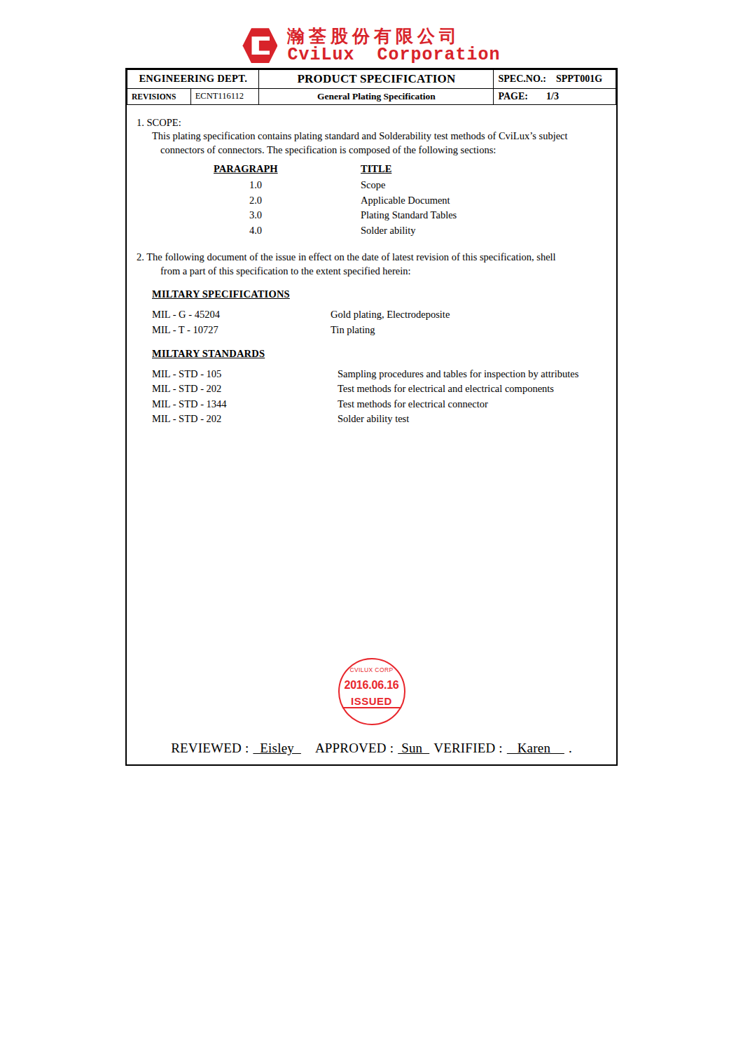瀚荃股份有限公司
CviLux Corporation
| ENGINEERING DEPT. | PRODUCT SPECIFICATION | SPEC.NO.: SPPT001G |
| REVISIONS | ECNT116112 | General Plating Specification | PAGE: 1/3 |
1. SCOPE:
This plating specification contains plating standard and Solderability test methods of CviLux’s subject
connectors of connectors. The specification is composed of the following sections:
| PARAGRAPH | TITLE |
| --- | --- |
| 1.0 | Scope |
| 2.0 | Applicable Document |
| 3.0 | Plating Standard Tables |
| 4.0 | Solder ability |
2. The following document of the issue in effect on the date of latest revision of this specification, shell
from a part of this specification to the extent specified herein:
MILTARY SPECIFICATIONS
| MIL - G - 45204 | Gold plating, Electrodeposite |
| MIL - T - 10727 | Tin plating |
MILTARY STANDARDS
| MIL - STD - 105 | Sampling procedures and tables for inspection by attributes |
| MIL - STD - 202 | Test methods for electrical and electrical components |
| MIL - STD - 1344 | Test methods for electrical connector |
| MIL - STD - 202 | Solder ability test |
CVILUX CORP
2016.06.16
ISSUED
REVIEWED : Eisley APPROVED : Sun VERIFIED : Karen .